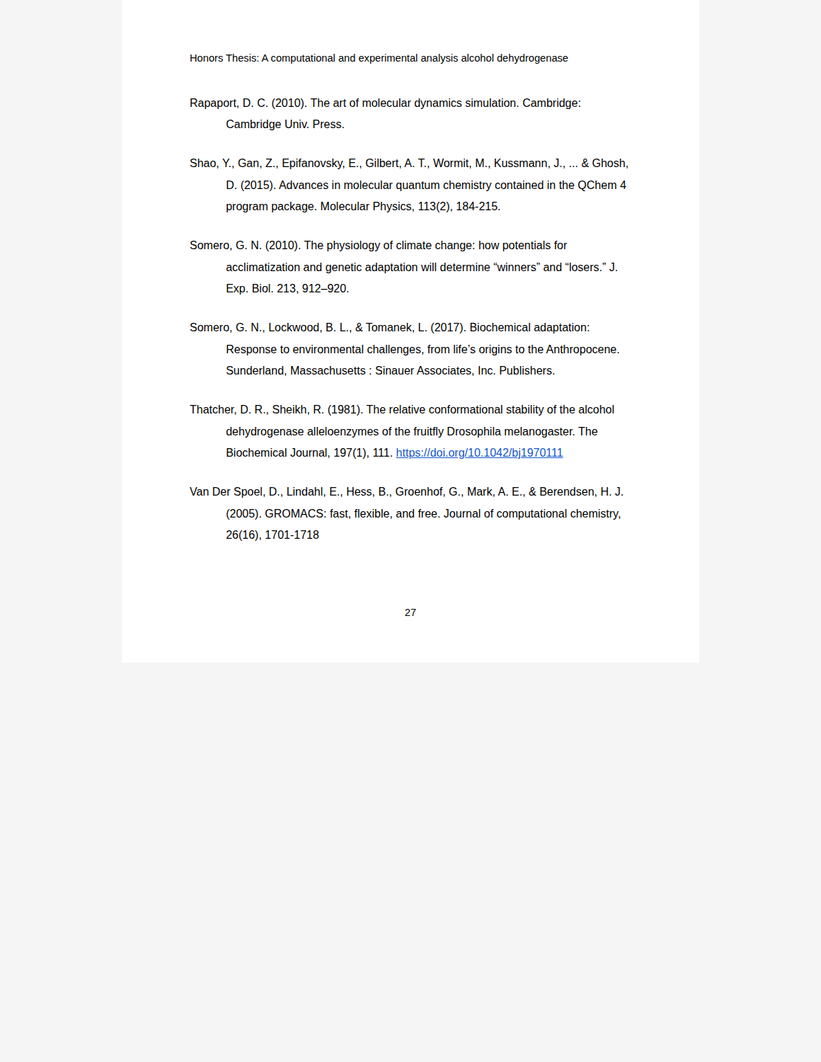Honors Thesis: A computational and experimental analysis alcohol dehydrogenase
Rapaport, D. C. (2010). The art of molecular dynamics simulation. Cambridge: Cambridge Univ. Press.
Shao, Y., Gan, Z., Epifanovsky, E., Gilbert, A. T., Wormit, M., Kussmann, J., ... & Ghosh, D. (2015). Advances in molecular quantum chemistry contained in the QChem 4 program package. Molecular Physics, 113(2), 184-215.
Somero, G. N. (2010). The physiology of climate change: how potentials for acclimatization and genetic adaptation will determine “winners” and “losers.” J. Exp. Biol. 213, 912–920.
Somero, G. N., Lockwood, B. L., & Tomanek, L. (2017). Biochemical adaptation: Response to environmental challenges, from life’s origins to the Anthropocene. Sunderland, Massachusetts : Sinauer Associates, Inc. Publishers.
Thatcher, D. R., Sheikh, R. (1981). The relative conformational stability of the alcohol dehydrogenase alleloenzymes of the fruitfly Drosophila melanogaster. The Biochemical Journal, 197(1), 111. https://doi.org/10.1042/bj1970111
Van Der Spoel, D., Lindahl, E., Hess, B., Groenhof, G., Mark, A. E., & Berendsen, H. J. (2005). GROMACS: fast, flexible, and free. Journal of computational chemistry, 26(16), 1701-1718
27